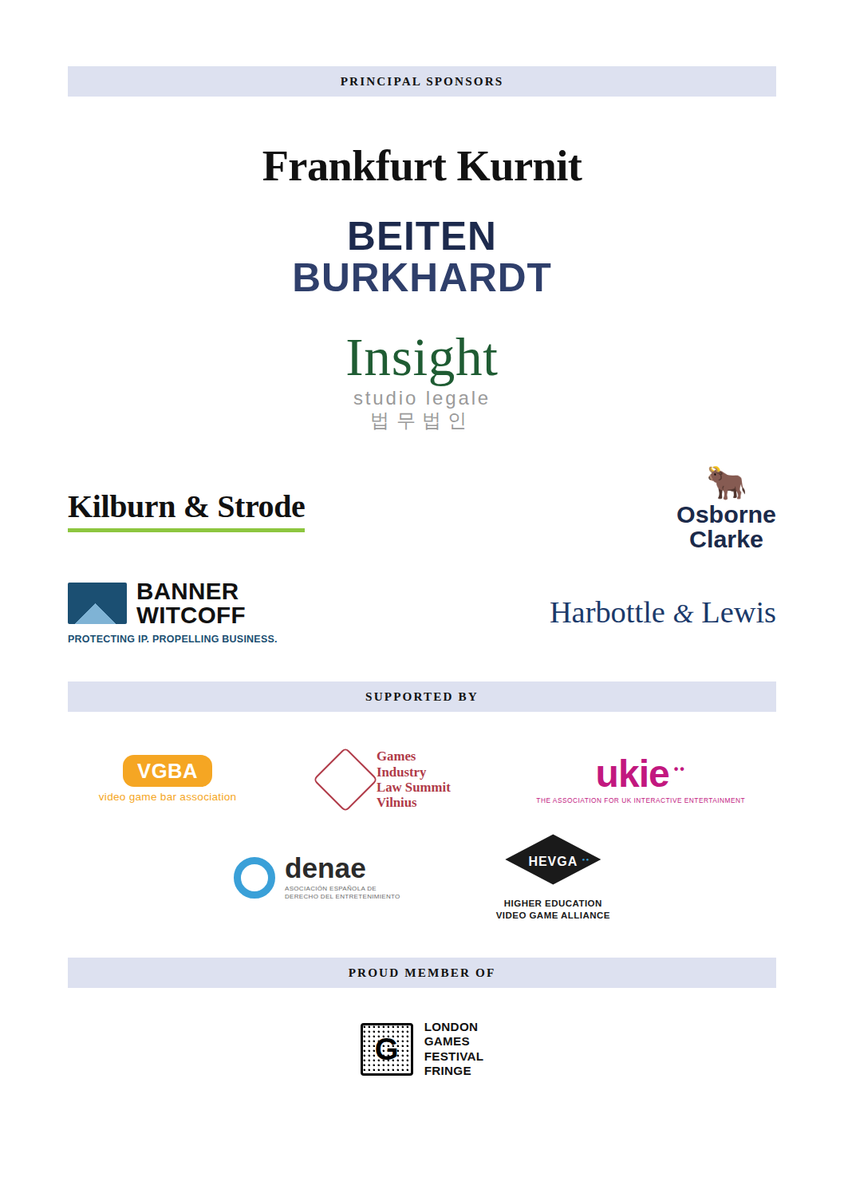Principal Sponsors
Frankfurt Kurnit
BEITEN
BURKHARDT
Insight studio legale 법무법인
Kilburn & Strode
🐂 Osborne
Clarke
BANNER
WITCOFF
PROTECTING IP. PROPELLING BUSINESS.
Harbottle & Lewis
Supported By
VGBA
video game bar association
Games
Industry
Law Summit
Vilnius
ukie••
THE ASSOCIATION FOR UK INTERACTIVE ENTERTAINMENT
denae
ASOCIACIÓN ESPAÑOLA DE
DERECHO DEL ENTRETENIMIENTO
HEVGA ••
HIGHER EDUCATION
VIDEO GAME ALLIANCE
Proud Member Of
LONDON
GAMES
FESTIVAL
FRINGE